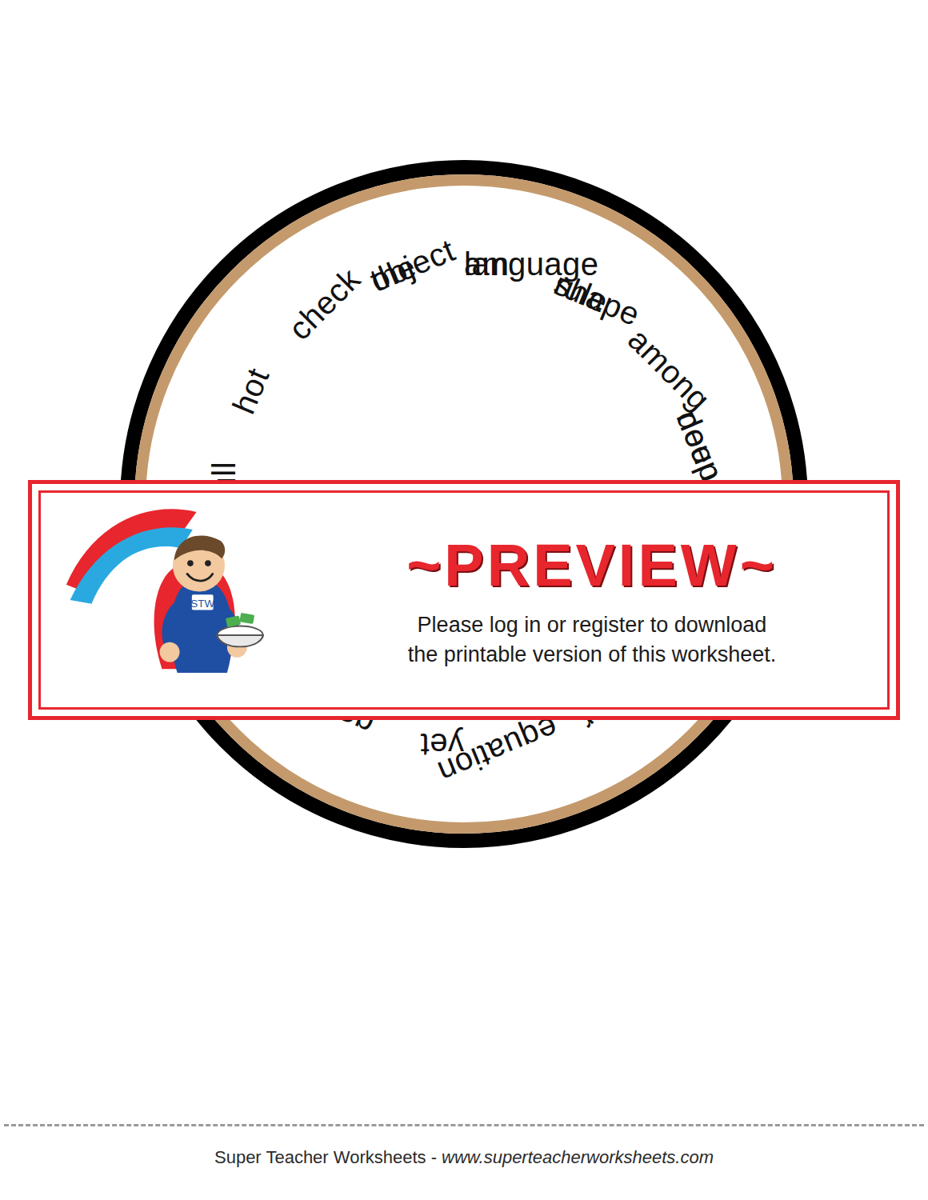deep
thousands
yes
clear
equation
yet
government
filled
heat
full
hot
check
object
am
rule
among
noun
shape
language
the
STW
~PREVIEW~
Please log in or register to download
the printable version of this worksheet.
Super Teacher Worksheets - www.superteacherworksheets.com